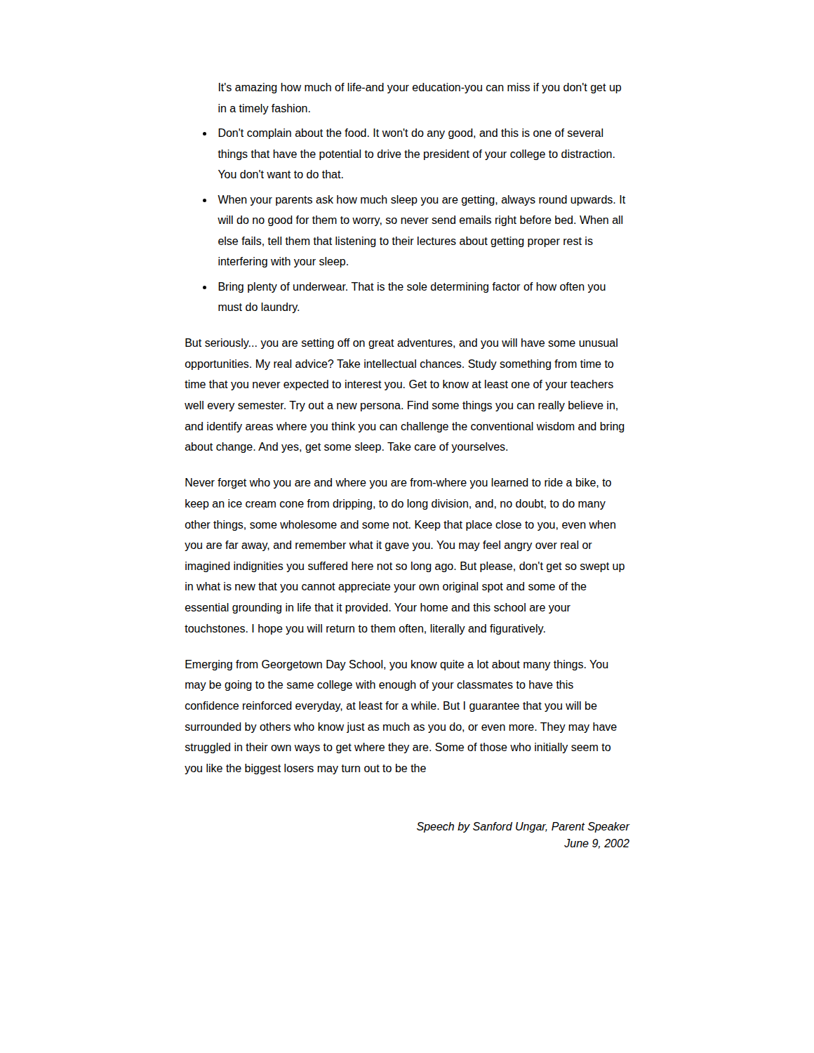It's amazing how much of life-and your education-you can miss if you don't get up in a timely fashion.
Don't complain about the food. It won't do any good, and this is one of several things that have the potential to drive the president of your college to distraction. You don't want to do that.
When your parents ask how much sleep you are getting, always round upwards. It will do no good for them to worry, so never send emails right before bed. When all else fails, tell them that listening to their lectures about getting proper rest is interfering with your sleep.
Bring plenty of underwear. That is the sole determining factor of how often you must do laundry.
But seriously... you are setting off on great adventures, and you will have some unusual opportunities. My real advice? Take intellectual chances. Study something from time to time that you never expected to interest you. Get to know at least one of your teachers well every semester. Try out a new persona. Find some things you can really believe in, and identify areas where you think you can challenge the conventional wisdom and bring about change. And yes, get some sleep. Take care of yourselves.
Never forget who you are and where you are from-where you learned to ride a bike, to keep an ice cream cone from dripping, to do long division, and, no doubt, to do many other things, some wholesome and some not. Keep that place close to you, even when you are far away, and remember what it gave you. You may feel angry over real or imagined indignities you suffered here not so long ago. But please, don't get so swept up in what is new that you cannot appreciate your own original spot and some of the essential grounding in life that it provided. Your home and this school are your touchstones. I hope you will return to them often, literally and figuratively.
Emerging from Georgetown Day School, you know quite a lot about many things. You may be going to the same college with enough of your classmates to have this confidence reinforced everyday, at least for a while. But I guarantee that you will be surrounded by others who know just as much as you do, or even more. They may have struggled in their own ways to get where they are. Some of those who initially seem to you like the biggest losers may turn out to be the
Speech by Sanford Ungar, Parent Speaker
June 9, 2002